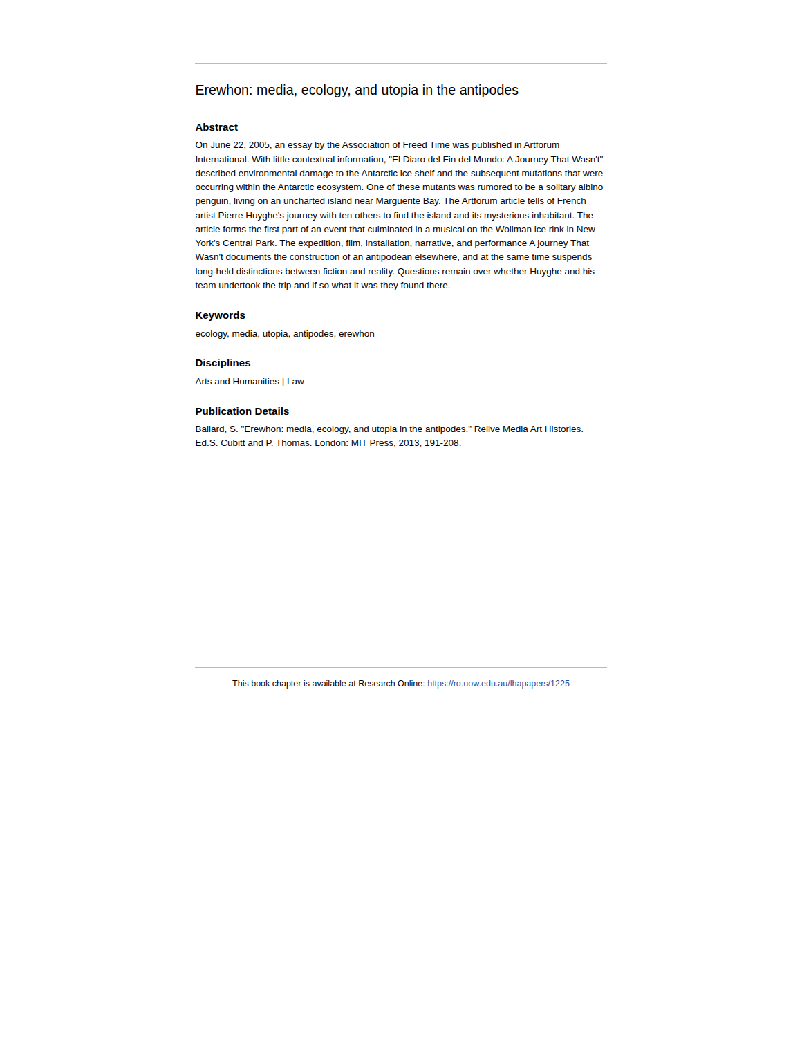Erewhon: media, ecology, and utopia in the antipodes
Abstract
On June 22, 2005, an essay by the Association of Freed Time was published in Artforum International. With little contextual information, "El Diaro del Fin del Mundo: A Journey That Wasn't" described environmental damage to the Antarctic ice shelf and the subsequent mutations that were occurring within the Antarctic ecosystem. One of these mutants was rumored to be a solitary albino penguin, living on an uncharted island near Marguerite Bay. The Artforum article tells of French artist Pierre Huyghe's journey with ten others to find the island and its mysterious inhabitant. The article forms the first part of an event that culminated in a musical on the Wollman ice rink in New York's Central Park. The expedition, film, installation, narrative, and performance A journey That Wasn't documents the construction of an antipodean elsewhere, and at the same time suspends long-held distinctions between fiction and reality. Questions remain over whether Huyghe and his team undertook the trip and if so what it was they found there.
Keywords
ecology, media, utopia, antipodes, erewhon
Disciplines
Arts and Humanities | Law
Publication Details
Ballard, S. "Erewhon: media, ecology, and utopia in the antipodes." Relive Media Art Histories. Ed.S. Cubitt and P. Thomas. London: MIT Press, 2013, 191-208.
This book chapter is available at Research Online: https://ro.uow.edu.au/lhapapers/1225